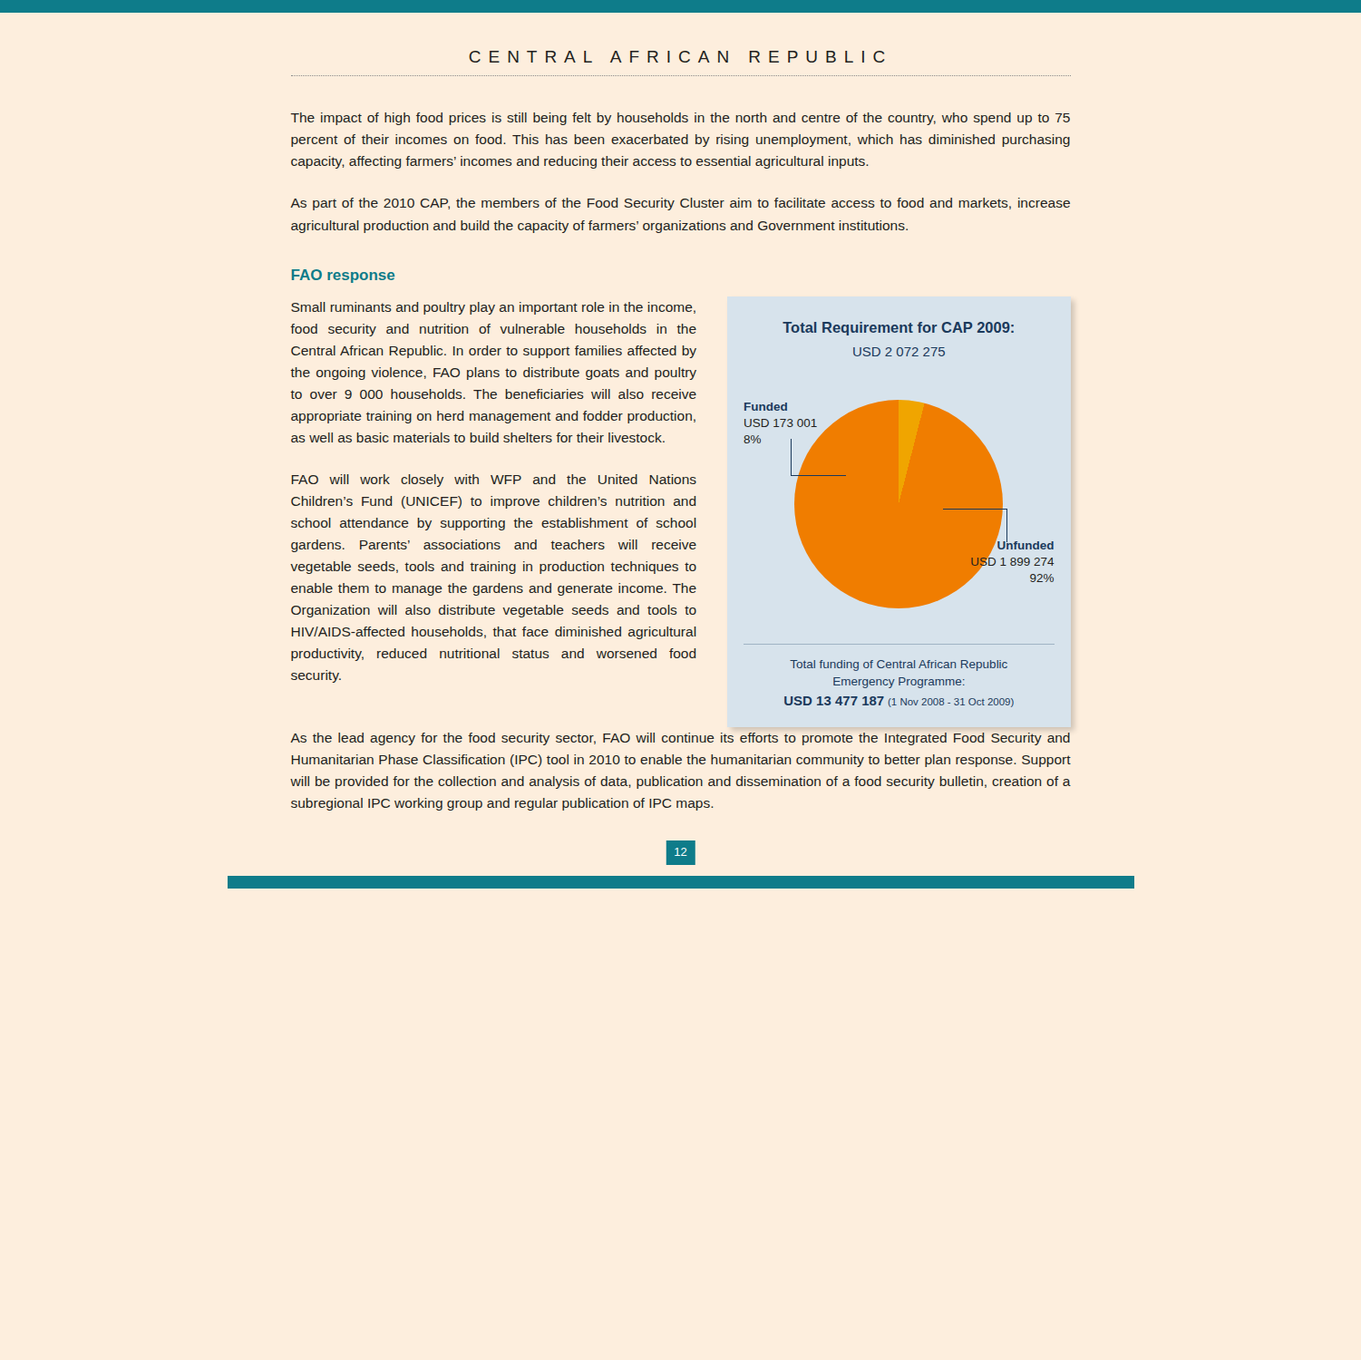CENTRAL AFRICAN REPUBLIC
The impact of high food prices is still being felt by households in the north and centre of the country, who spend up to 75 percent of their incomes on food. This has been exacerbated by rising unemployment, which has diminished purchasing capacity, affecting farmers’ incomes and reducing their access to essential agricultural inputs.
As part of the 2010 CAP, the members of the Food Security Cluster aim to facilitate access to food and markets, increase agricultural production and build the capacity of farmers’ organizations and Government institutions.
FAO response
Small ruminants and poultry play an important role in the income, food security and nutrition of vulnerable households in the Central African Republic. In order to support families affected by the ongoing violence, FAO plans to distribute goats and poultry to over 9 000 households. The beneficiaries will also receive appropriate training on herd management and fodder production, as well as basic materials to build shelters for their livestock.
FAO will work closely with WFP and the United Nations Children’s Fund (UNICEF) to improve children’s nutrition and school attendance by supporting the establishment of school gardens. Parents’ associations and teachers will receive vegetable seeds, tools and training in production techniques to enable them to manage the gardens and generate income. The Organization will also distribute vegetable seeds and tools to HIV/AIDS-affected households, that face diminished agricultural productivity, reduced nutritional status and worsened food security.
Total Requirement for CAP 2009: USD 2 072 275
Funded
USD 173 001
8%
Unfunded
USD 1 899 274
92%
Total funding of Central African Republic
Emergency Programme:
USD 13 477 187 (1 Nov 2008 - 31 Oct 2009)
As the lead agency for the food security sector, FAO will continue its efforts to promote the Integrated Food Security and Humanitarian Phase Classification (IPC) tool in 2010 to enable the humanitarian community to better plan response. Support will be provided for the collection and analysis of data, publication and dissemination of a food security bulletin, creation of a subregional IPC working group and regular publication of IPC maps.
12